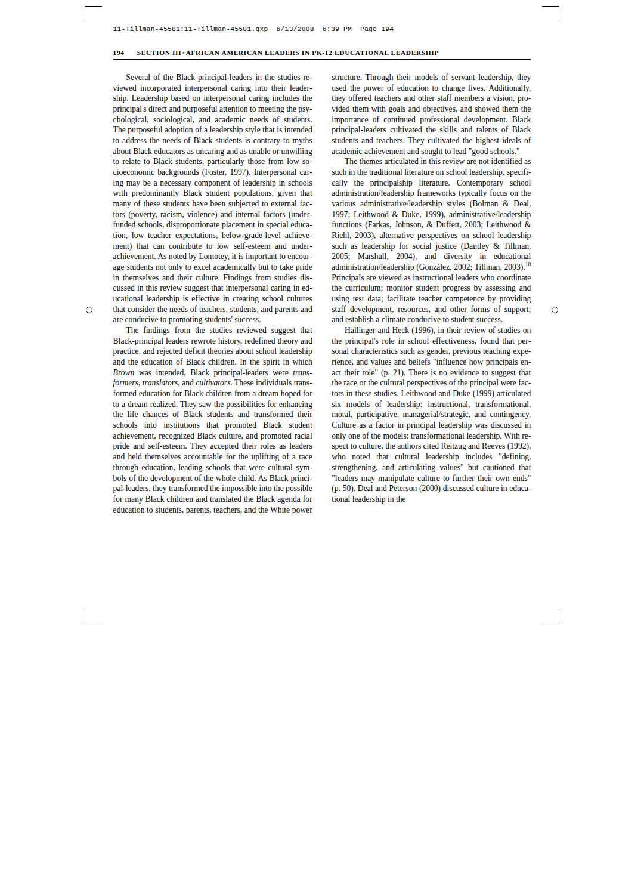11-Tillman-45581:11-Tillman-45581.qxp 6/13/2008 6:39 PM Page 194
194 SECTION III•AFRICAN AMERICAN LEADERS IN PK-12 EDUCATIONAL LEADERSHIP
Several of the Black principal-leaders in the studies reviewed incorporated interpersonal caring into their leadership. Leadership based on interpersonal caring includes the principal's direct and purposeful attention to meeting the psychological, sociological, and academic needs of students. The purposeful adoption of a leadership style that is intended to address the needs of Black students is contrary to myths about Black educators as uncaring and as unable or unwilling to relate to Black students, particularly those from low socioeconomic backgrounds (Foster, 1997). Interpersonal caring may be a necessary component of leadership in schools with predominantly Black student populations, given that many of these students have been subjected to external factors (poverty, racism, violence) and internal factors (underfunded schools, disproportionate placement in special education, low teacher expectations, below-grade-level achievement) that can contribute to low self-esteem and underachievement. As noted by Lomotey, it is important to encourage students not only to excel academically but to take pride in themselves and their culture. Findings from studies discussed in this review suggest that interpersonal caring in educational leadership is effective in creating school cultures that consider the needs of teachers, students, and parents and are conducive to promoting students' success.
The findings from the studies reviewed suggest that Black-principal leaders rewrote history, redefined theory and practice, and rejected deficit theories about school leadership and the education of Black children. In the spirit in which Brown was intended, Black principal-leaders were transformers, translators, and cultivators. These individuals transformed education for Black children from a dream hoped for to a dream realized. They saw the possibilities for enhancing the life chances of Black students and transformed their schools into institutions that promoted Black student achievement, recognized Black culture, and promoted racial pride and self-esteem. They accepted their roles as leaders and held themselves accountable for the uplifting of a race through education, leading schools that were cultural symbols of the development of the whole child. As Black principal-leaders, they transformed the impossible into the possible for many Black children and translated the Black agenda for education to students, parents, teachers, and the White power structure. Through their models of servant leadership, they used the power of education to change lives. Additionally, they offered teachers and other staff members a vision, provided them with goals and objectives, and showed them the importance of continued professional development. Black principal-leaders cultivated the skills and talents of Black students and teachers. They cultivated the highest ideals of academic achievement and sought to lead "good schools."
The themes articulated in this review are not identified as such in the traditional literature on school leadership, specifically the principalship literature. Contemporary school administration/leadership frameworks typically focus on the various administrative/leadership styles (Bolman & Deal, 1997; Leithwood & Duke, 1999), administrative/leadership functions (Farkas, Johnson, & Duffett, 2003; Leithwood & Riehl, 2003), alternative perspectives on school leadership such as leadership for social justice (Dantley & Tillman, 2005; Marshall, 2004), and diversity in educational administration/leadership (González, 2002; Tillman, 2003).18 Principals are viewed as instructional leaders who coordinate the curriculum; monitor student progress by assessing and using test data; facilitate teacher competence by providing staff development, resources, and other forms of support; and establish a climate conducive to student success.
Hallinger and Heck (1996), in their review of studies on the principal's role in school effectiveness, found that personal characteristics such as gender, previous teaching experience, and values and beliefs "influence how principals enact their role" (p. 21). There is no evidence to suggest that the race or the cultural perspectives of the principal were factors in these studies. Leithwood and Duke (1999) articulated six models of leadership: instructional, transformational, moral, participative, managerial/strategic, and contingency. Culture as a factor in principal leadership was discussed in only one of the models: transformational leadership. With respect to culture, the authors cited Reitzug and Reeves (1992), who noted that cultural leadership includes "defining, strengthening, and articulating values" but cautioned that "leaders may manipulate culture to further their own ends" (p. 50). Deal and Peterson (2000) discussed culture in educational leadership in the